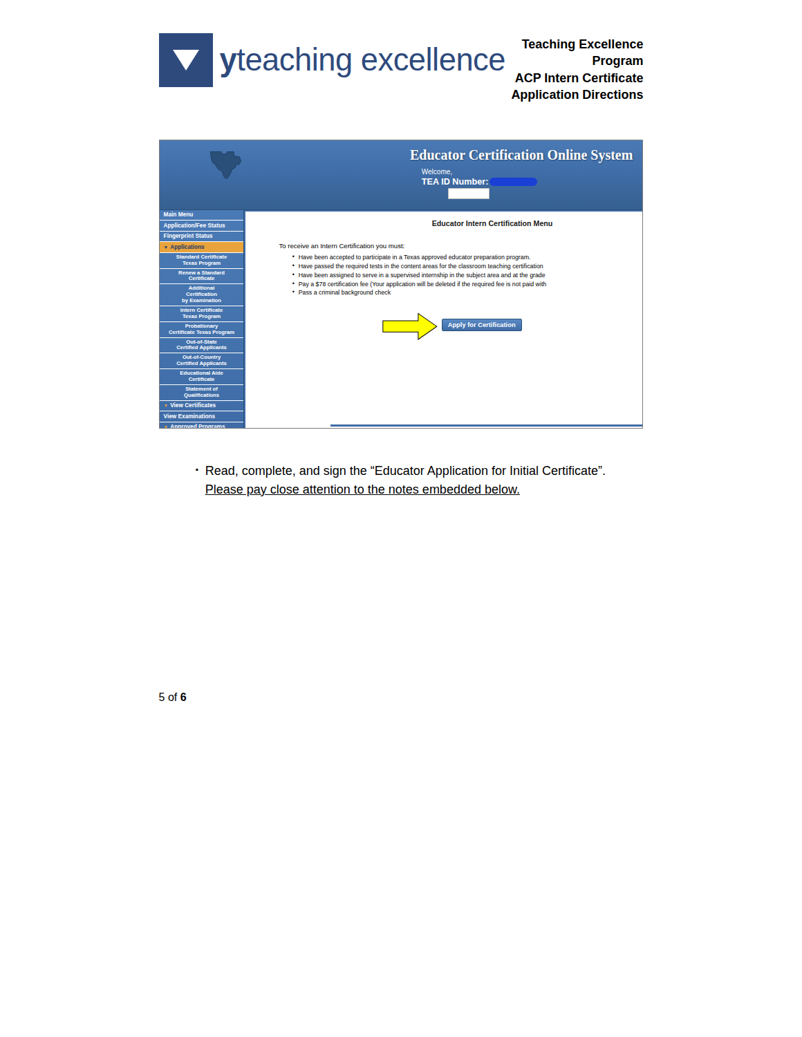yteaching excellence
Teaching Excellence Program
ACP Intern Certificate
Application Directions
Educator Certification Online System
Welcome,
TEA ID Number:
Main Menu
Application/Fee Status
Fingerprint Status
Applications
Standard Certificate
Texas Program
Renew a Standard
Certificate
Additional
Certification
by Examination
Intern Certificate
Texas Program
Probationary
Certificate Texas Program
Out-of-State
Certified Applicants
Out-of-Country
Certified Applicants
Educational Aide
Certificate
Statement of
Qualifications
View Certificates
View Examinations
Approved Programs
Change Address
Satisfaction Survey
Educator Intern Certification Menu
To receive an Intern Certification you must:
Have been accepted to participate in a Texas approved educator preparation program.
Have passed the required tests in the content areas for the classroom teaching certification
Have been assigned to serve in a supervised internship in the subject area and at the grade
Pay a $78 certification fee (Your application will be deleted if the required fee is not paid with
Pass a criminal background check
Apply for Certification
▪
Read, complete, and sign the “Educator Application for Initial Certificate”. Please pay close attention to the notes embedded below.
5 of 6